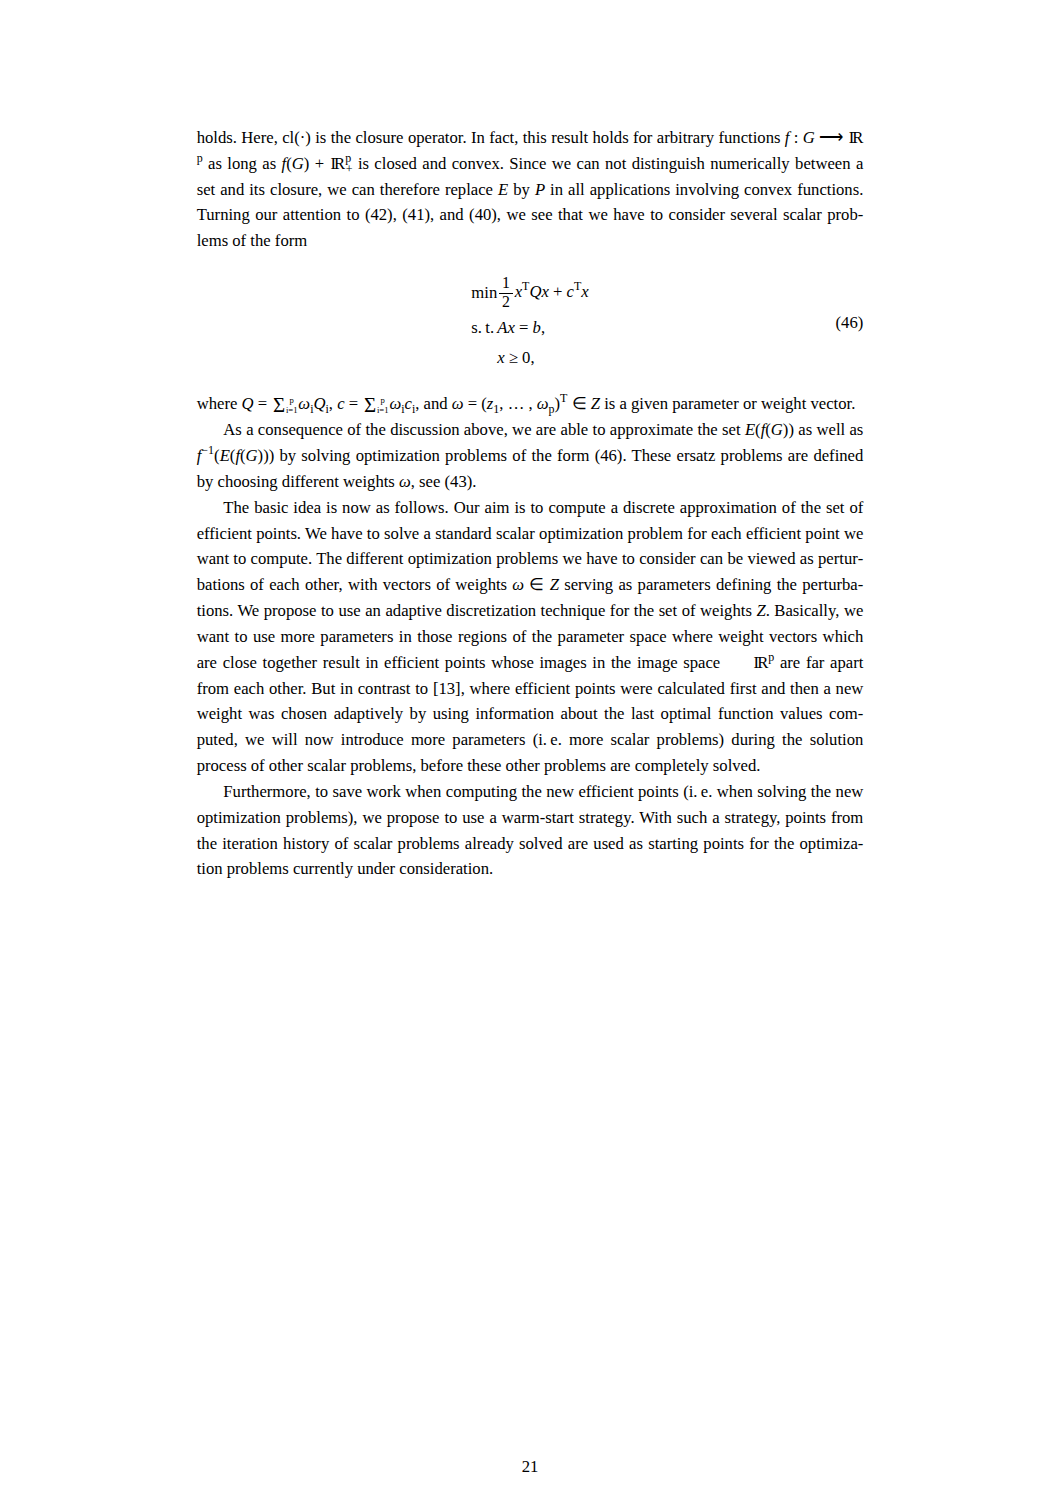holds. Here, cl(·) is the closure operator. In fact, this result holds for arbitrary functions f : G ⟶ p as long as f(G) + p+ is closed and convex. Since we can not distinguish numerically between a set and its closure, we can therefore replace E by P in all applications involving convex functions. Turning our attention to (42), (41), and (40), we see that we have to consider several scalar problems of the form
| min | 1 2 x T Qx + c T x |
| s. t. | Ax = b , |
| | x ≥ 0, |
(46)
where Q = Σpi=1 ωiQi, c = Σpi=1 ωici, and ω = (z1, … , ωp)T ∈ Z is a given parameter or weight vector.
As a consequence of the discussion above, we are able to approximate the set E(f(G)) as well as f−1(E(f(G))) by solving optimization problems of the form (46). These ersatz problems are defined by choosing different weights ω, see (43).
The basic idea is now as follows. Our aim is to compute a discrete approximation of the set of efficient points. We have to solve a standard scalar optimization problem for each efficient point we want to compute. The different optimization problems we have to consider can be viewed as perturbations of each other, with vectors of weights ω ∈ Z serving as parameters defining the perturbations. We propose to use an adaptive discretization technique for the set of weights Z. Basically, we want to use more parameters in those regions of the parameter space where weight vectors which are close together result in efficient points whose images in the image space p are far apart from each other. But in contrast to [13], where efficient points were calculated first and then a new weight was chosen adaptively by using information about the last optimal function values computed, we will now introduce more parameters (i. e. more scalar problems) during the solution process of other scalar problems, before these other problems are completely solved.
Furthermore, to save work when computing the new efficient points (i. e. when solving the new optimization problems), we propose to use a warm-start strategy. With such a strategy, points from the iteration history of scalar problems already solved are used as starting points for the optimization problems currently under consideration.
21